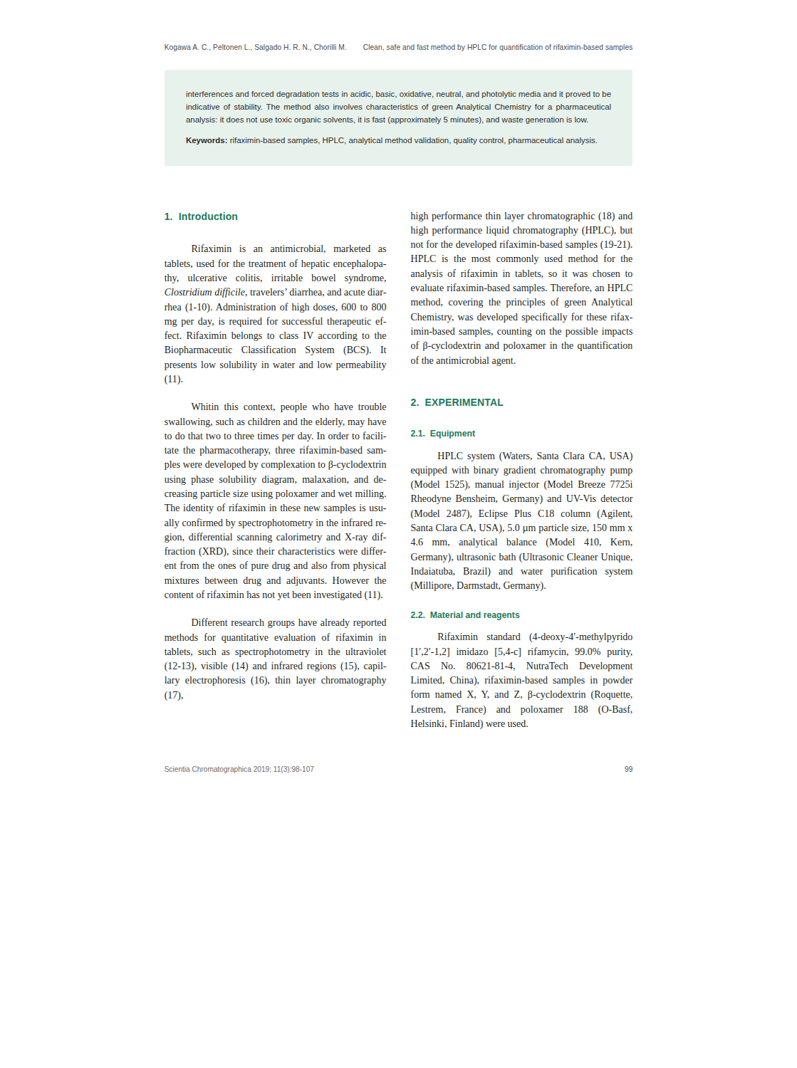Kogawa A. C., Peltonen L., Salgado H. R. N., Chorilli M.
Clean, safe and fast method by HPLC for quantification of rifaximin-based samples
interferences and forced degradation tests in acidic, basic, oxidative, neutral, and photolytic media and it proved to be indicative of stability. The method also involves characteristics of green Analytical Chemistry for a pharmaceutical analysis: it does not use toxic organic solvents, it is fast (approximately 5 minutes), and waste generation is low.
Keywords: rifaximin-based samples, HPLC, analytical method validation, quality control, pharmaceutical analysis.
1. Introduction
Rifaximin is an antimicrobial, marketed as tablets, used for the treatment of hepatic encephalopathy, ulcerative colitis, irritable bowel syndrome, Clostridium difficile, travelers’ diarrhea, and acute diarrhea (1-10). Administration of high doses, 600 to 800 mg per day, is required for successful therapeutic effect. Rifaximin belongs to class IV according to the Biopharmaceutic Classification System (BCS). It presents low solubility in water and low permeability (11).
Whitin this context, people who have trouble swallowing, such as children and the elderly, may have to do that two to three times per day. In order to facilitate the pharmacotherapy, three rifaximin-based samples were developed by complexation to β-cyclodextrin using phase solubility diagram, malaxation, and decreasing particle size using poloxamer and wet milling. The identity of rifaximin in these new samples is usually confirmed by spectrophotometry in the infrared region, differential scanning calorimetry and X-ray diffraction (XRD), since their characteristics were different from the ones of pure drug and also from physical mixtures between drug and adjuvants. However the content of rifaximin has not yet been investigated (11).
Different research groups have already reported methods for quantitative evaluation of rifaximin in tablets, such as spectrophotometry in the ultraviolet (12-13), visible (14) and infrared regions (15), capillary electrophoresis (16), thin layer chromatography (17),
high performance thin layer chromatographic (18) and high performance liquid chromatography (HPLC), but not for the developed rifaximin-based samples (19-21). HPLC is the most commonly used method for the analysis of rifaximin in tablets, so it was chosen to evaluate rifaximin-based samples. Therefore, an HPLC method, covering the principles of green Analytical Chemistry, was developed specifically for these rifaximin-based samples, counting on the possible impacts of β-cyclodextrin and poloxamer in the quantification of the antimicrobial agent.
2. EXPERIMENTAL
2.1. Equipment
HPLC system (Waters, Santa Clara CA, USA) equipped with binary gradient chromatography pump (Model 1525), manual injector (Model Breeze 7725i Rheodyne Bensheim, Germany) and UV-Vis detector (Model 2487), Eclipse Plus C18 column (Agilent, Santa Clara CA, USA), 5.0 µm particle size, 150 mm x 4.6 mm, analytical balance (Model 410, Kern, Germany), ultrasonic bath (Ultrasonic Cleaner Unique, Indaiatuba, Brazil) and water purification system (Millipore, Darmstadt, Germany).
2.2. Material and reagents
Rifaximin standard (4-deoxy-4′-methylpyrido [1′,2′-1,2] imidazo [5,4-c] rifamycin, 99.0% purity, CAS No. 80621-81-4, NutraTech Development Limited, China), rifaximin-based samples in powder form named X, Y, and Z, β-cyclodextrin (Roquette, Lestrem, France) and poloxamer 188 (O-Basf, Helsinki, Finland) were used.
Scientia Chromatographica 2019; 11(3):98-107
99